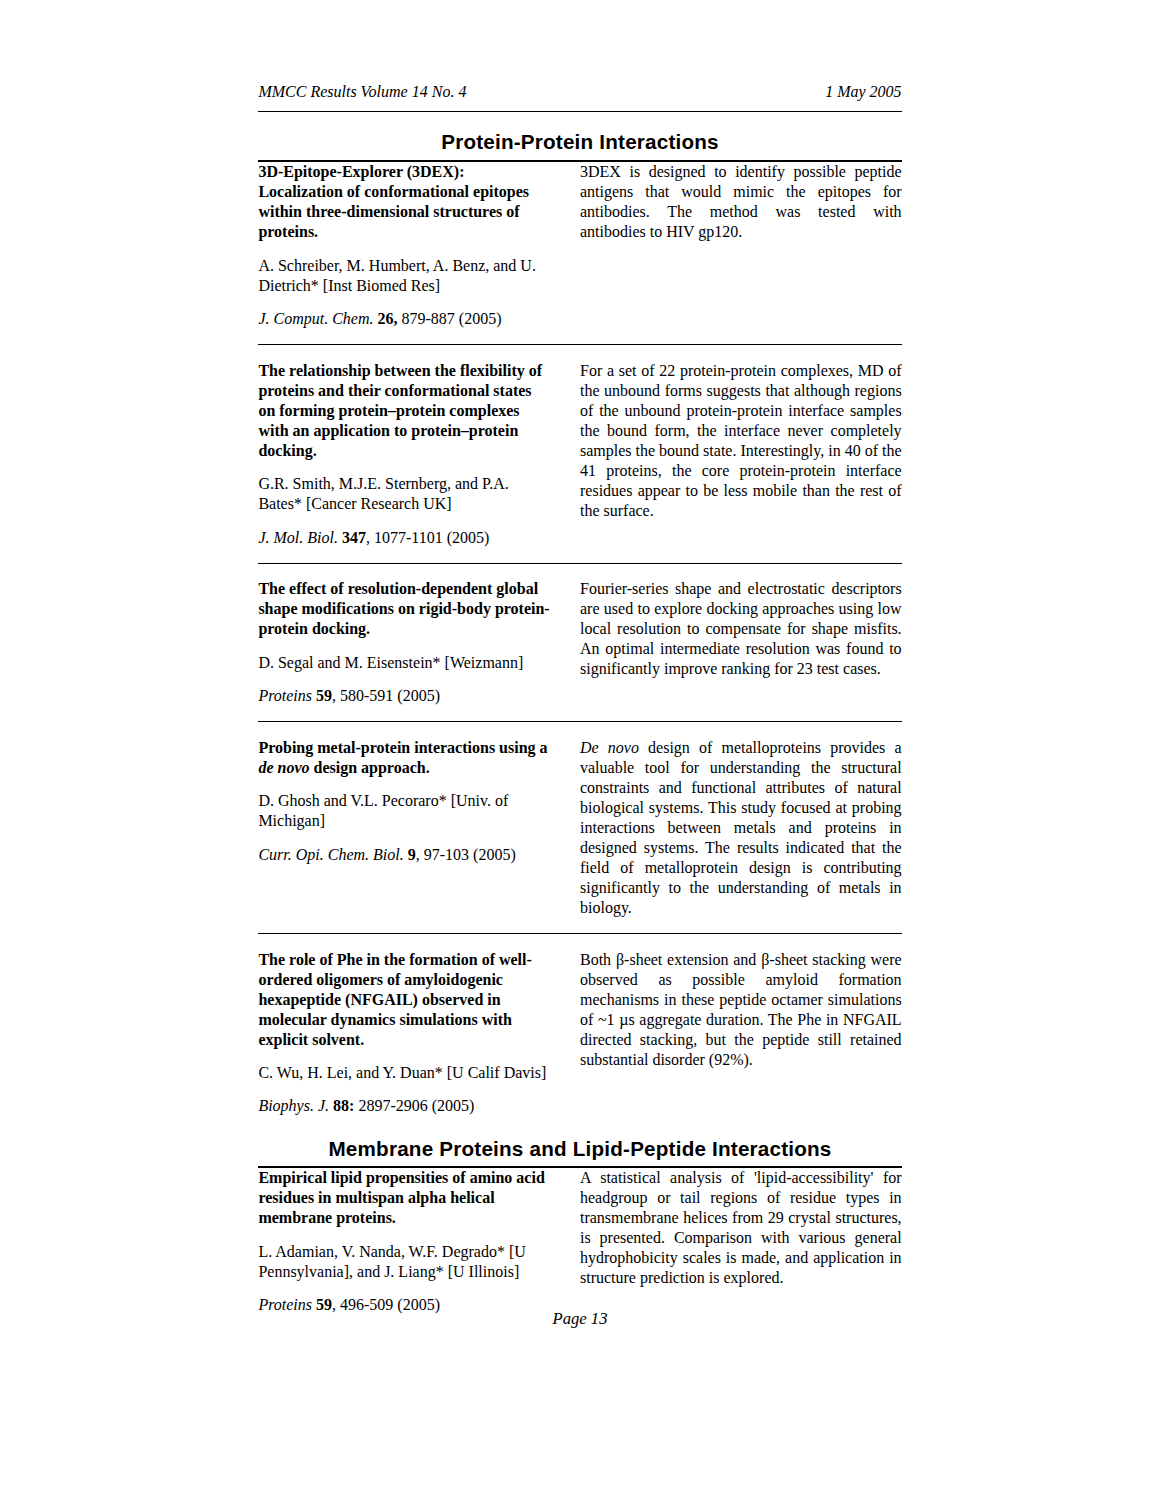MMCC Results Volume 14 No. 4 1 May 2005
Protein-Protein Interactions
3D-Epitope-Explorer (3DEX): Localization of conformational epitopes within three-dimensional structures of proteins.
A. Schreiber, M. Humbert, A. Benz, and U. Dietrich* [Inst Biomed Res]
J. Comput. Chem. 26, 879-887 (2005)
3DEX is designed to identify possible peptide antigens that would mimic the epitopes for antibodies. The method was tested with antibodies to HIV gp120.
The relationship between the flexibility of proteins and their conformational states on forming protein–protein complexes with an application to protein–protein docking.
G.R. Smith, M.J.E. Sternberg, and P.A. Bates* [Cancer Research UK]
J. Mol. Biol. 347, 1077-1101 (2005)
For a set of 22 protein-protein complexes, MD of the unbound forms suggests that although regions of the unbound protein-protein interface samples the bound form, the interface never completely samples the bound state. Interestingly, in 40 of the 41 proteins, the core protein-protein interface residues appear to be less mobile than the rest of the surface.
The effect of resolution-dependent global shape modifications on rigid-body protein-protein docking.
D. Segal and M. Eisenstein* [Weizmann]
Proteins 59, 580-591 (2005)
Fourier-series shape and electrostatic descriptors are used to explore docking approaches using low local resolution to compensate for shape misfits. An optimal intermediate resolution was found to significantly improve ranking for 23 test cases.
Probing metal-protein interactions using a de novo design approach.
D. Ghosh and V.L. Pecoraro* [Univ. of Michigan]
Curr. Opi. Chem. Biol. 9, 97-103 (2005)
De novo design of metalloproteins provides a valuable tool for understanding the structural constraints and functional attributes of natural biological systems. This study focused at probing interactions between metals and proteins in designed systems. The results indicated that the field of metalloprotein design is contributing significantly to the understanding of metals in biology.
The role of Phe in the formation of well-ordered oligomers of amyloidogenic hexapeptide (NFGAIL) observed in molecular dynamics simulations with explicit solvent.
C. Wu, H. Lei, and Y. Duan* [U Calif Davis]
Biophys. J. 88: 2897-2906 (2005)
Both β-sheet extension and β-sheet stacking were observed as possible amyloid formation mechanisms in these peptide octamer simulations of ~1 µs aggregate duration. The Phe in NFGAIL directed stacking, but the peptide still retained substantial disorder (92%).
Membrane Proteins and Lipid-Peptide Interactions
Empirical lipid propensities of amino acid residues in multispan alpha helical membrane proteins.
L. Adamian, V. Nanda, W.F. Degrado* [U Pennsylvania], and J. Liang* [U Illinois]
Proteins 59, 496-509 (2005)
A statistical analysis of 'lipid-accessibility' for headgroup or tail regions of residue types in transmembrane helices from 29 crystal structures, is presented. Comparison with various general hydrophobicity scales is made, and application in structure prediction is explored.
Page 13